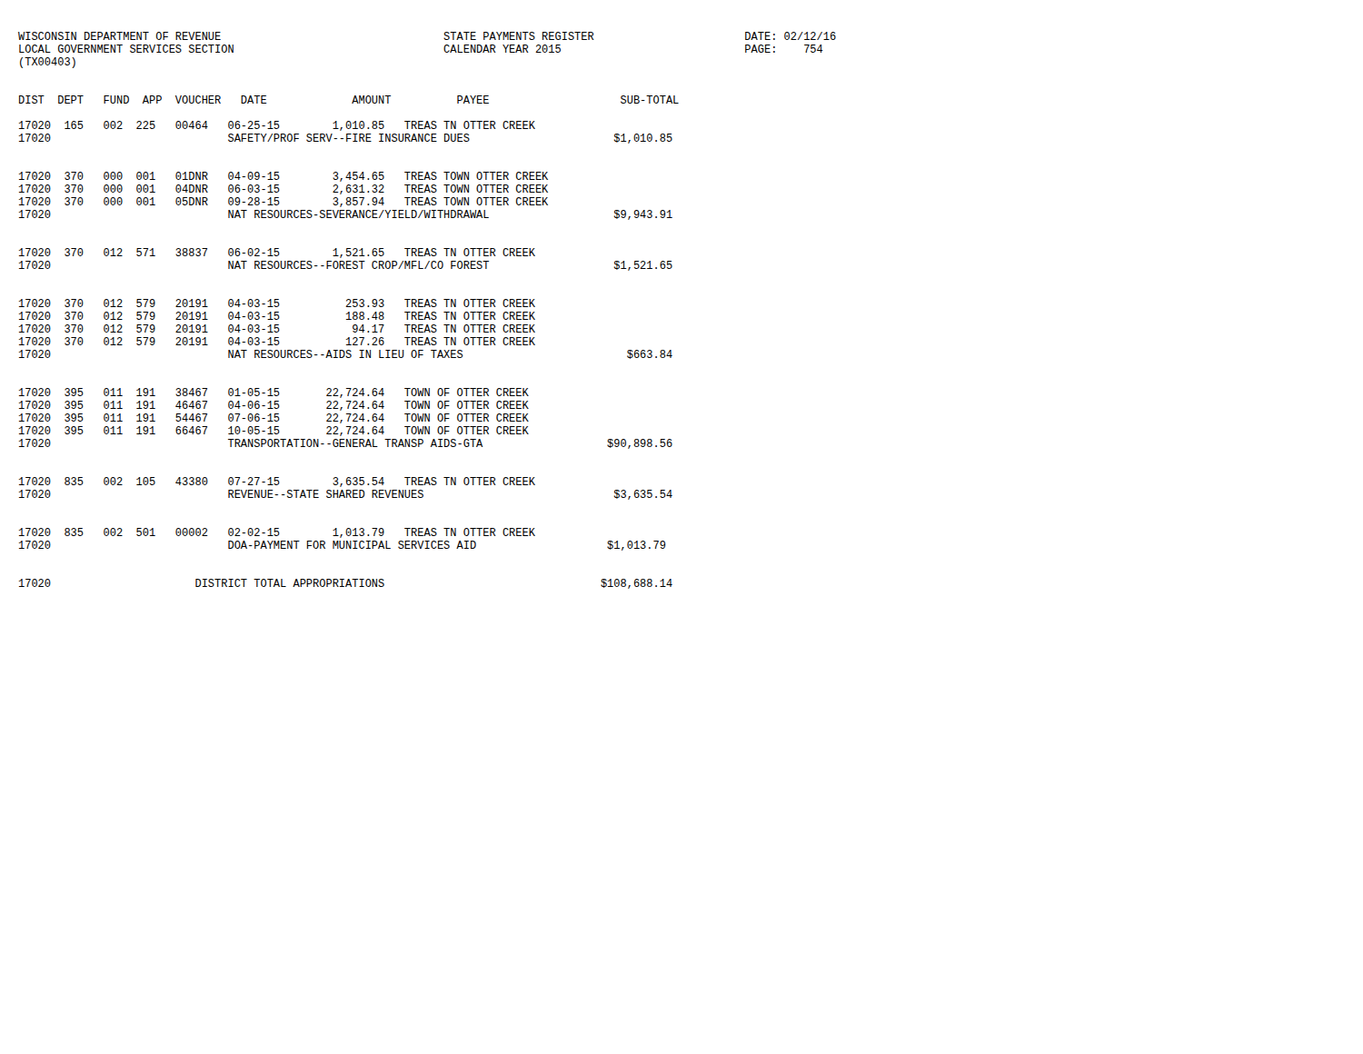WISCONSIN DEPARTMENT OF REVENUE STATE PAYMENTS REGISTER DATE: 02/12/16 LOCAL GOVERNMENT SERVICES SECTION CALENDAR YEAR 2015 PAGE: 754 (TX00403) DIST DEPT FUND APP VOUCHER DATE AMOUNT PAYEE SUB-TOTAL 17020 165 002 225 00464 06-25-15 1,010.85 TREAS TN OTTER CREEK 17020 SAFETY/PROF SERV--FIRE INSURANCE DUES $1,010.85 17020 370 000 001 01DNR 04-09-15 3,454.65 TREAS TOWN OTTER CREEK 17020 370 000 001 04DNR 06-03-15 2,631.32 TREAS TOWN OTTER CREEK 17020 370 000 001 05DNR 09-28-15 3,857.94 TREAS TOWN OTTER CREEK 17020 NAT RESOURCES-SEVERANCE/YIELD/WITHDRAWAL $9,943.91 17020 370 012 571 38837 06-02-15 1,521.65 TREAS TN OTTER CREEK 17020 NAT RESOURCES--FOREST CROP/MFL/CO FOREST $1,521.65 17020 370 012 579 20191 04-03-15 253.93 TREAS TN OTTER CREEK 17020 370 012 579 20191 04-03-15 188.48 TREAS TN OTTER CREEK 17020 370 012 579 20191 04-03-15 94.17 TREAS TN OTTER CREEK 17020 370 012 579 20191 04-03-15 127.26 TREAS TN OTTER CREEK 17020 NAT RESOURCES--AIDS IN LIEU OF TAXES $663.84 17020 395 011 191 38467 01-05-15 22,724.64 TOWN OF OTTER CREEK 17020 395 011 191 46467 04-06-15 22,724.64 TOWN OF OTTER CREEK 17020 395 011 191 54467 07-06-15 22,724.64 TOWN OF OTTER CREEK 17020 395 011 191 66467 10-05-15 22,724.64 TOWN OF OTTER CREEK 17020 TRANSPORTATION--GENERAL TRANSP AIDS-GTA $90,898.56 17020 835 002 105 43380 07-27-15 3,635.54 TREAS TN OTTER CREEK 17020 REVENUE--STATE SHARED REVENUES $3,635.54 17020 835 002 501 00002 02-02-15 1,013.79 TREAS TN OTTER CREEK 17020 DOA-PAYMENT FOR MUNICIPAL SERVICES AID $1,013.79 17020 DISTRICT TOTAL APPROPRIATIONS $108,688.14